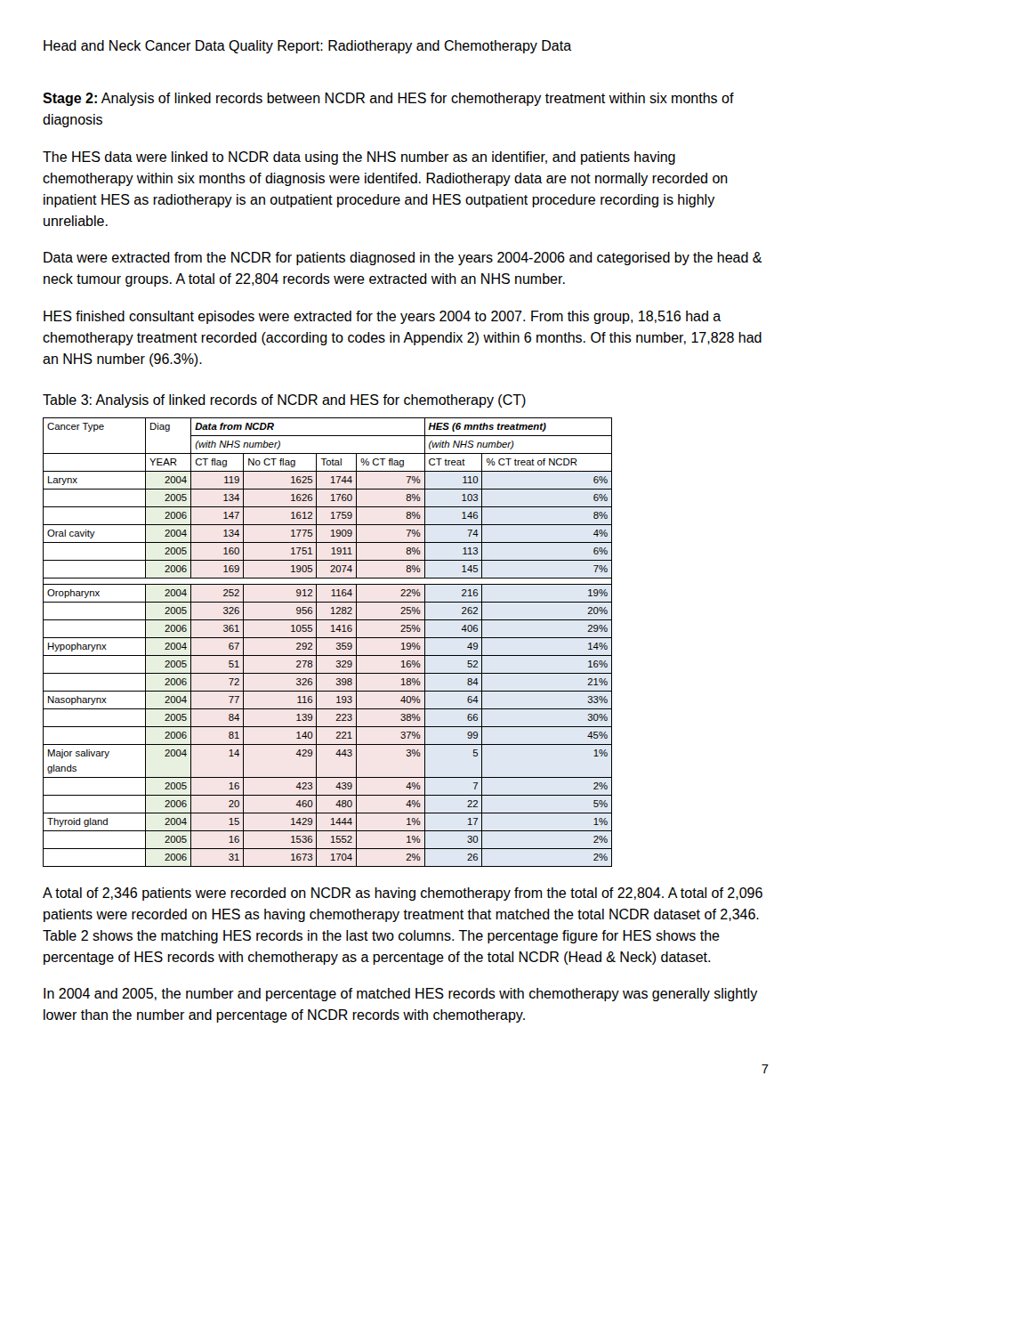Head and Neck Cancer Data Quality Report: Radiotherapy and Chemotherapy Data
Stage 2: Analysis of linked records between NCDR and HES for chemotherapy treatment within six months of diagnosis
The HES data were linked to NCDR data using the NHS number as an identifier, and patients having chemotherapy within six months of diagnosis were identifed. Radiotherapy data are not normally recorded on inpatient HES as radiotherapy is an outpatient procedure and HES outpatient procedure recording is highly unreliable.
Data were extracted from the NCDR for patients diagnosed in the years 2004-2006 and categorised by the head & neck tumour groups. A total of 22,804 records were extracted with an NHS number.
HES finished consultant episodes were extracted for the years 2004 to 2007. From this group, 18,516 had a chemotherapy treatment recorded (according to codes in Appendix 2) within 6 months. Of this number, 17,828 had an NHS number (96.3%).
Table 3: Analysis of linked records of NCDR and HES for chemotherapy (CT)
| Cancer Type | Diag | Data from NCDR | HES (6 mnths treatment) |
| --- | --- | --- | --- |
| (with NHS number) | (with NHS number) |
| | YEAR | CT flag | No CT flag | Total | % CT flag | CT treat | % CT treat of NCDR |
| Larynx | 2004 | 119 | 1625 | 1744 | 7% | 110 | 6% |
| | 2005 | 134 | 1626 | 1760 | 8% | 103 | 6% |
| | 2006 | 147 | 1612 | 1759 | 8% | 146 | 8% |
| Oral cavity | 2004 | 134 | 1775 | 1909 | 7% | 74 | 4% |
| | 2005 | 160 | 1751 | 1911 | 8% | 113 | 6% |
| | 2006 | 169 | 1905 | 2074 | 8% | 145 | 7% |
| Oropharynx | 2004 | 252 | 912 | 1164 | 22% | 216 | 19% |
| | 2005 | 326 | 956 | 1282 | 25% | 262 | 20% |
| | 2006 | 361 | 1055 | 1416 | 25% | 406 | 29% |
| Hypopharynx | 2004 | 67 | 292 | 359 | 19% | 49 | 14% |
| | 2005 | 51 | 278 | 329 | 16% | 52 | 16% |
| | 2006 | 72 | 326 | 398 | 18% | 84 | 21% |
| Nasopharynx | 2004 | 77 | 116 | 193 | 40% | 64 | 33% |
| | 2005 | 84 | 139 | 223 | 38% | 66 | 30% |
| | 2006 | 81 | 140 | 221 | 37% | 99 | 45% |
| Major salivary glands | 2004 | 14 | 429 | 443 | 3% | 5 | 1% |
| | 2005 | 16 | 423 | 439 | 4% | 7 | 2% |
| | 2006 | 20 | 460 | 480 | 4% | 22 | 5% |
| Thyroid gland | 2004 | 15 | 1429 | 1444 | 1% | 17 | 1% |
| | 2005 | 16 | 1536 | 1552 | 1% | 30 | 2% |
| | 2006 | 31 | 1673 | 1704 | 2% | 26 | 2% |
A total of 2,346 patients were recorded on NCDR as having chemotherapy from the total of 22,804. A total of 2,096 patients were recorded on HES as having chemotherapy treatment that matched the total NCDR dataset of 2,346. Table 2 shows the matching HES records in the last two columns. The percentage figure for HES shows the percentage of HES records with chemotherapy as a percentage of the total NCDR (Head & Neck) dataset.
In 2004 and 2005, the number and percentage of matched HES records with chemotherapy was generally slightly lower than the number and percentage of NCDR records with chemotherapy.
7